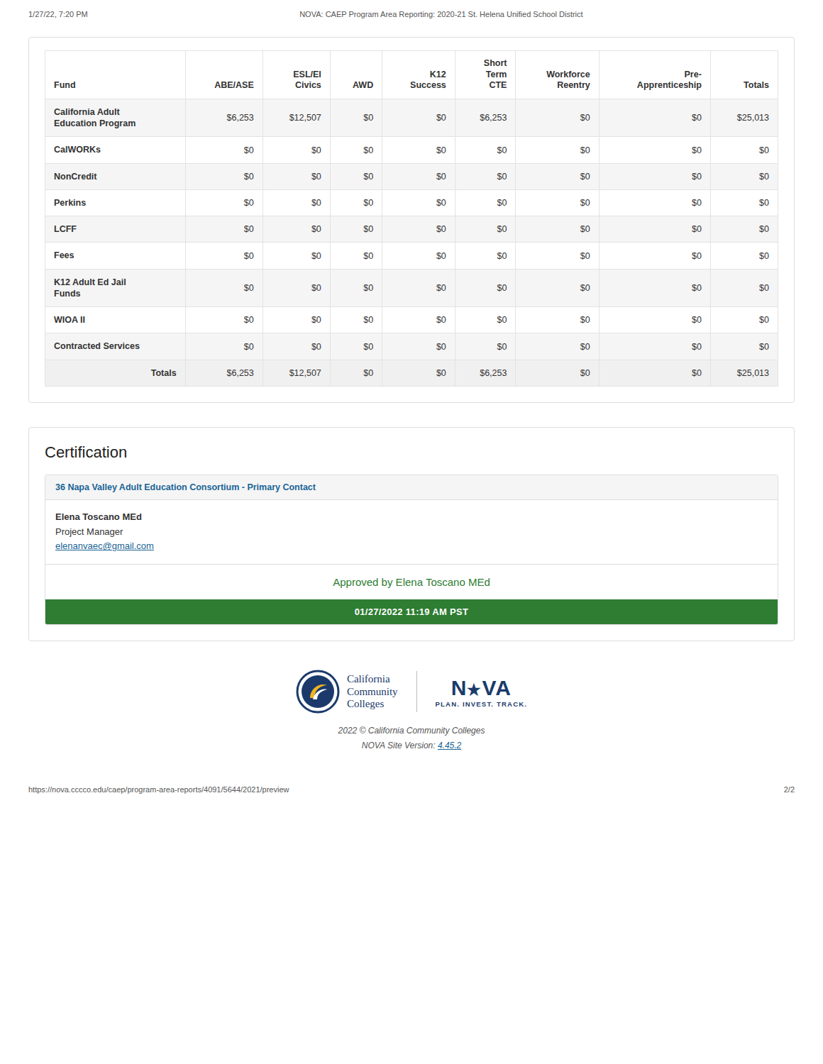1/27/22, 7:20 PM NOVA: CAEP Program Area Reporting: 2020-21 St. Helena Unified School District
| Fund | ABE/ASE | ESL/El Civics | AWD | K12 Success | Short Term CTE | Workforce Reentry | Pre- Apprenticeship | Totals |
| --- | --- | --- | --- | --- | --- | --- | --- | --- |
| California Adult Education Program | $6,253 | $12,507 | $0 | $0 | $6,253 | $0 | $0 | $25,013 |
| CalWORKs | $0 | $0 | $0 | $0 | $0 | $0 | $0 | $0 |
| NonCredit | $0 | $0 | $0 | $0 | $0 | $0 | $0 | $0 |
| Perkins | $0 | $0 | $0 | $0 | $0 | $0 | $0 | $0 |
| LCFF | $0 | $0 | $0 | $0 | $0 | $0 | $0 | $0 |
| Fees | $0 | $0 | $0 | $0 | $0 | $0 | $0 | $0 |
| K12 Adult Ed Jail Funds | $0 | $0 | $0 | $0 | $0 | $0 | $0 | $0 |
| WIOA II | $0 | $0 | $0 | $0 | $0 | $0 | $0 | $0 |
| Contracted Services | $0 | $0 | $0 | $0 | $0 | $0 | $0 | $0 |
| Totals | $6,253 | $12,507 | $0 | $0 | $6,253 | $0 | $0 | $25,013 |
Certification
36 Napa Valley Adult Education Consortium - Primary Contact
Elena Toscano MEd
Project Manager
elenanvaec@gmail.com
Approved by Elena Toscano MEd
01/27/2022 11:19 AM PST
California
Community
Colleges
N★VA
PLAN. INVEST. TRACK.
2022 © California Community Colleges
NOVA Site Version: 4.45.2
https://nova.cccco.edu/caep/program-area-reports/4091/5644/2021/preview 2/2